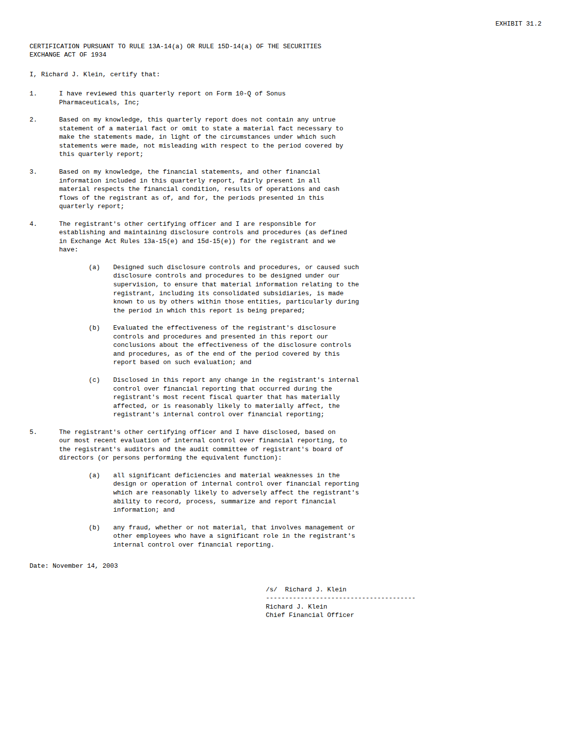EXHIBIT 31.2
CERTIFICATION PURSUANT TO RULE 13A-14(a) OR RULE 15D-14(a) OF THE SECURITIES
EXCHANGE ACT OF 1934
I, Richard J. Klein, certify that:
1.
I have reviewed this quarterly report on Form 10-Q of Sonus
Pharmaceuticals, Inc;
2.
Based on my knowledge, this quarterly report does not contain any untrue
statement of a material fact or omit to state a material fact necessary to
make the statements made, in light of the circumstances under which such
statements were made, not misleading with respect to the period covered by
this quarterly report;
3.
Based on my knowledge, the financial statements, and other financial
information included in this quarterly report, fairly present in all
material respects the financial condition, results of operations and cash
flows of the registrant as of, and for, the periods presented in this
quarterly report;
4.
The registrant's other certifying officer and I are responsible for
establishing and maintaining disclosure controls and procedures (as defined
in Exchange Act Rules 13a-15(e) and 15d-15(e)) for the registrant and we
have:
(a)
Designed such disclosure controls and procedures, or caused such
disclosure controls and procedures to be designed under our
supervision, to ensure that material information relating to the
registrant, including its consolidated subsidiaries, is made
known to us by others within those entities, particularly during
the period in which this report is being prepared;
(b)
Evaluated the effectiveness of the registrant's disclosure
controls and procedures and presented in this report our
conclusions about the effectiveness of the disclosure controls
and procedures, as of the end of the period covered by this
report based on such evaluation; and
(c)
Disclosed in this report any change in the registrant's internal
control over financial reporting that occurred during the
registrant's most recent fiscal quarter that has materially
affected, or is reasonably likely to materially affect, the
registrant's internal control over financial reporting;
5.
The registrant's other certifying officer and I have disclosed, based on
our most recent evaluation of internal control over financial reporting, to
the registrant's auditors and the audit committee of registrant's board of
directors (or persons performing the equivalent function):
(a)
all significant deficiencies and material weaknesses in the
design or operation of internal control over financial reporting
which are reasonably likely to adversely affect the registrant's
ability to record, process, summarize and report financial
information; and
(b)
any fraud, whether or not material, that involves management or
other employees who have a significant role in the registrant's
internal control over financial reporting.
Date: November 14, 2003
/s/ Richard J. Klein
---------------------------------------
Richard J. Klein
Chief Financial Officer